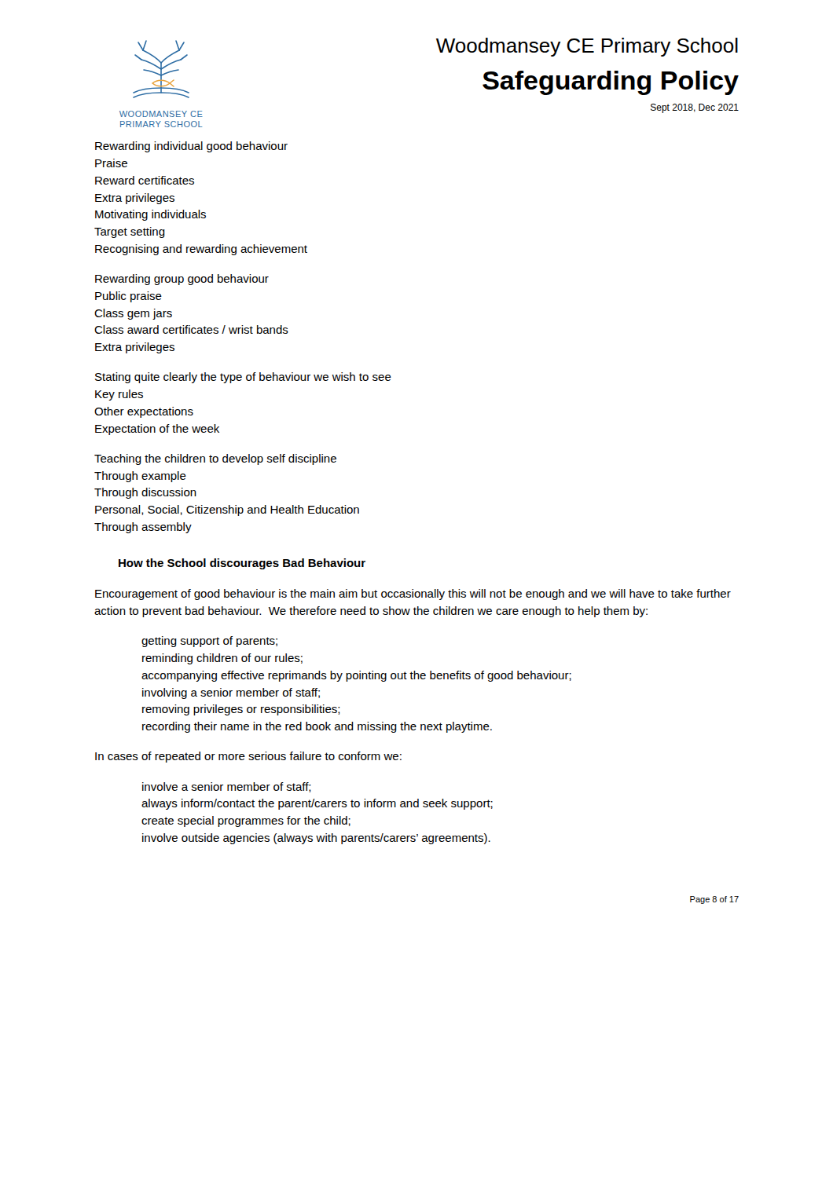WOODMANSEY CE
PRIMARY SCHOOL
Woodmansey CE Primary School
Safeguarding Policy
Sept 2018, Dec 2021
Rewarding individual good behaviour
Praise
Reward certificates
Extra privileges
Motivating individuals
Target setting
Recognising and rewarding achievement
Rewarding group good behaviour
Public praise
Class gem jars
Class award certificates / wrist bands
Extra privileges
Stating quite clearly the type of behaviour we wish to see
Key rules
Other expectations
Expectation of the week
Teaching the children to develop self discipline
Through example
Through discussion
Personal, Social, Citizenship and Health Education
Through assembly
How the School discourages Bad Behaviour
Encouragement of good behaviour is the main aim but occasionally this will not be enough and we will have to take further action to prevent bad behaviour. We therefore need to show the children we care enough to help them by:
getting support of parents;
reminding children of our rules;
accompanying effective reprimands by pointing out the benefits of good behaviour;
involving a senior member of staff;
removing privileges or responsibilities;
recording their name in the red book and missing the next playtime.
In cases of repeated or more serious failure to conform we:
involve a senior member of staff;
always inform/contact the parent/carers to inform and seek support;
create special programmes for the child;
involve outside agencies (always with parents/carers’ agreements).
Page 8 of 17